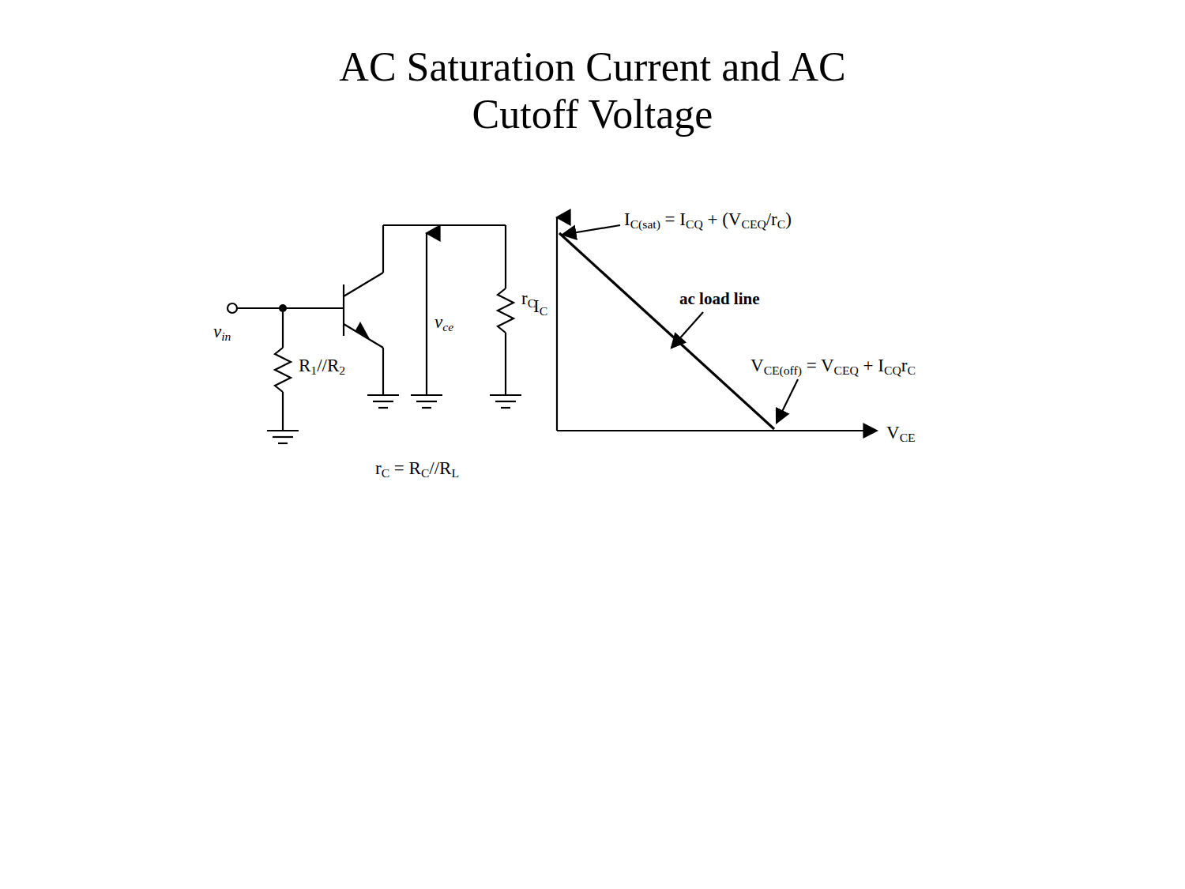AC Saturation Current and AC
Cutoff Voltage
vin vce rC R1//R2 rC = RC//RL IC VCE IC(sat) = ICQ + (VCEQ/rC) ac load line VCE(off) = VCEQ + ICQrC